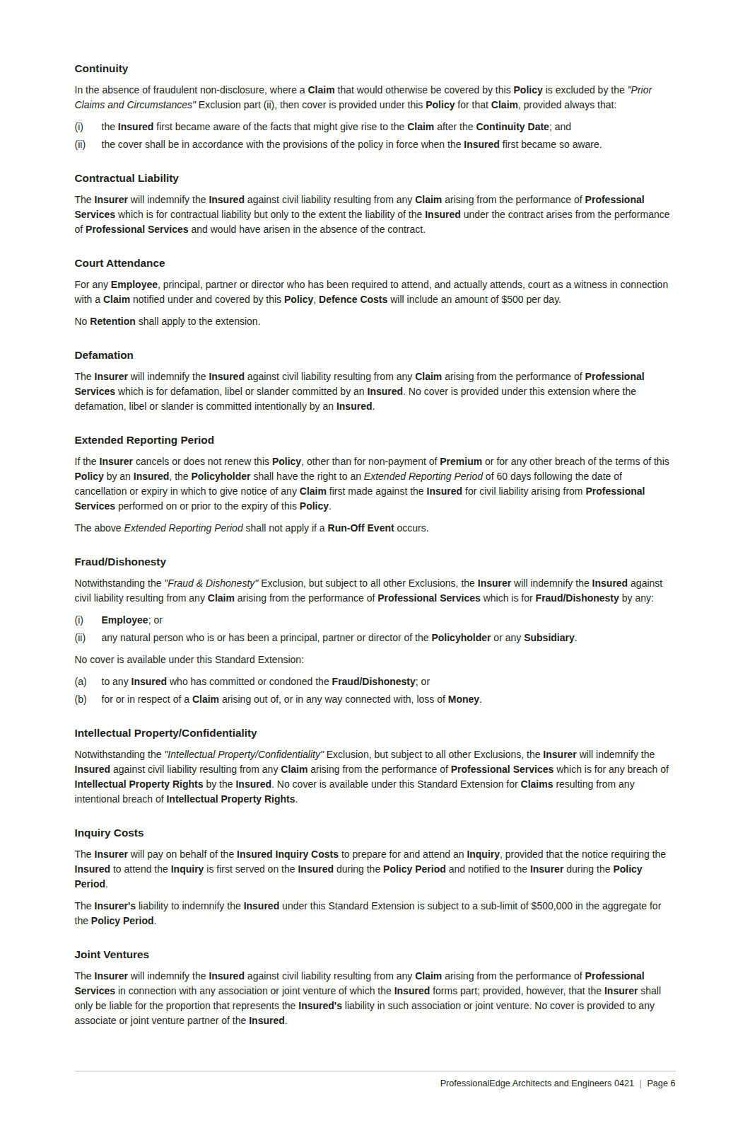Continuity
In the absence of fraudulent non-disclosure, where a Claim that would otherwise be covered by this Policy is excluded by the "Prior Claims and Circumstances" Exclusion part (ii), then cover is provided under this Policy for that Claim, provided always that:
the Insured first became aware of the facts that might give rise to the Claim after the Continuity Date; and
the cover shall be in accordance with the provisions of the policy in force when the Insured first became so aware.
Contractual Liability
The Insurer will indemnify the Insured against civil liability resulting from any Claim arising from the performance of Professional Services which is for contractual liability but only to the extent the liability of the Insured under the contract arises from the performance of Professional Services and would have arisen in the absence of the contract.
Court Attendance
For any Employee, principal, partner or director who has been required to attend, and actually attends, court as a witness in connection with a Claim notified under and covered by this Policy, Defence Costs will include an amount of $500 per day.
No Retention shall apply to the extension.
Defamation
The Insurer will indemnify the Insured against civil liability resulting from any Claim arising from the performance of Professional Services which is for defamation, libel or slander committed by an Insured. No cover is provided under this extension where the defamation, libel or slander is committed intentionally by an Insured.
Extended Reporting Period
If the Insurer cancels or does not renew this Policy, other than for non-payment of Premium or for any other breach of the terms of this Policy by an Insured, the Policyholder shall have the right to an Extended Reporting Period of 60 days following the date of cancellation or expiry in which to give notice of any Claim first made against the Insured for civil liability arising from Professional Services performed on or prior to the expiry of this Policy.
The above Extended Reporting Period shall not apply if a Run-Off Event occurs.
Fraud/Dishonesty
Notwithstanding the "Fraud & Dishonesty" Exclusion, but subject to all other Exclusions, the Insurer will indemnify the Insured against civil liability resulting from any Claim arising from the performance of Professional Services which is for Fraud/Dishonesty by any:
Employee; or
any natural person who is or has been a principal, partner or director of the Policyholder or any Subsidiary.
No cover is available under this Standard Extension:
to any Insured who has committed or condoned the Fraud/Dishonesty; or
for or in respect of a Claim arising out of, or in any way connected with, loss of Money.
Intellectual Property/Confidentiality
Notwithstanding the "Intellectual Property/Confidentiality" Exclusion, but subject to all other Exclusions, the Insurer will indemnify the Insured against civil liability resulting from any Claim arising from the performance of Professional Services which is for any breach of Intellectual Property Rights by the Insured. No cover is available under this Standard Extension for Claims resulting from any intentional breach of Intellectual Property Rights.
Inquiry Costs
The Insurer will pay on behalf of the Insured Inquiry Costs to prepare for and attend an Inquiry, provided that the notice requiring the Insured to attend the Inquiry is first served on the Insured during the Policy Period and notified to the Insurer during the Policy Period.
The Insurer's liability to indemnify the Insured under this Standard Extension is subject to a sub-limit of $500,000 in the aggregate for the Policy Period.
Joint Ventures
The Insurer will indemnify the Insured against civil liability resulting from any Claim arising from the performance of Professional Services in connection with any association or joint venture of which the Insured forms part; provided, however, that the Insurer shall only be liable for the proportion that represents the Insured's liability in such association or joint venture. No cover is provided to any associate or joint venture partner of the Insured.
ProfessionalEdge Architects and Engineers 0421 | Page 6